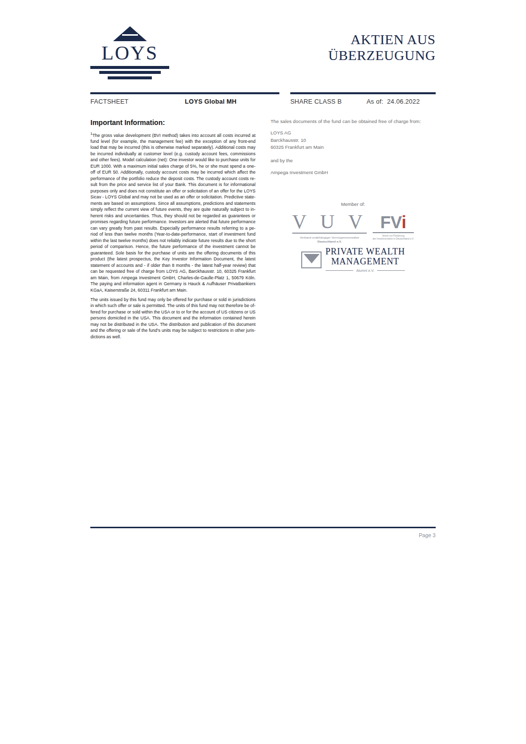LOYS
AKTIEN AUS
ÜBERZEUGUNG
FACTSHEET
LOYS Global MH
SHARE CLASS B
As of: 24.06.2022
Important Information:
1The gross value development (BVI method) takes into account all costs incurred at fund level (for example, the management fee) with the exception of any front-end load that may be incurred (this is otherwise marked separately). Additional costs may be incurred individually at customer level (e.g. custody account fees, commissions and other fees). Model calculation (net): One investor would like to purchase units for EUR 1000. With a maximum initial sales charge of 5%, he or she must spend a one-off of EUR 50. Additionally, custody account costs may be incurred which affect the performance of the portfolio reduce the deposit costs. The custody account costs result from the price and service list of your Bank. This document is for informational purposes only and does not constitute an offer or solicitation of an offer for the LOYS Sicav - LOYS Global and may not be used as an offer or solicitation. Predictive statements are based on assumptions. Since all assumptions, predictions and statements simply reflect the current view of future events, they are quite naturally subject to inherent risks and uncertainties. Thus, they should not be regarded as guarantees or promises regarding future performance. Investors are alerted that future performance can vary greatly from past results. Especially performance results referring to a period of less than twelve months (Year-to-date-performance, start of investment fund within the last twelve months) does not reliably indicate future results due to the short period of comparison. Hence, the future performance of the investment cannot be guaranteed. Sole basis for the purchase of units are the offering documents of this product (the latest prospectus, the Key Investor Information Document, the latest statement of accounts and - if older than 8 months - the latest half-year review) that can be requested free of charge from LOYS AG, Barckhausstr. 10, 60325 Frankfurt am Main, from Ampega Investment GmbH, Charles-de-Gaulle-Platz 1, 50679 Köln. The paying and information agent in Germany is Hauck & Aufhäuser Privatbankiers KGaA, Kaiserstraße 24, 60311 Frankfurt am Main.
The units issued by this fund may only be offered for purchase or sold in jurisdictions in which such offer or sale is permitted. The units of this fund may not therefore be offered for purchase or sold within the USA or to or for the account of US citizens or US persons domiciled in the USA. This document and the information contained herein may not be distributed in the USA. The distribution and publication of this document and the offering or sale of the fund's units may be subject to restrictions in other jurisdictions as well.
The sales documents of the fund can be obtained free of charge from:
LOYS AG
Barckhausstr. 10
60325 Frankfurt am Main
and by the
Ampega Investment GmbH
Member of:
V U V
Verband unabhängiger Vermögensverwalter
Deutschland e.V.
FVi
Verein zur Förderung
der Investmentidee in Deutschland e.V.
PRIVATE WEALTH
MANAGEMENT
Alumni e.V.
Page 3